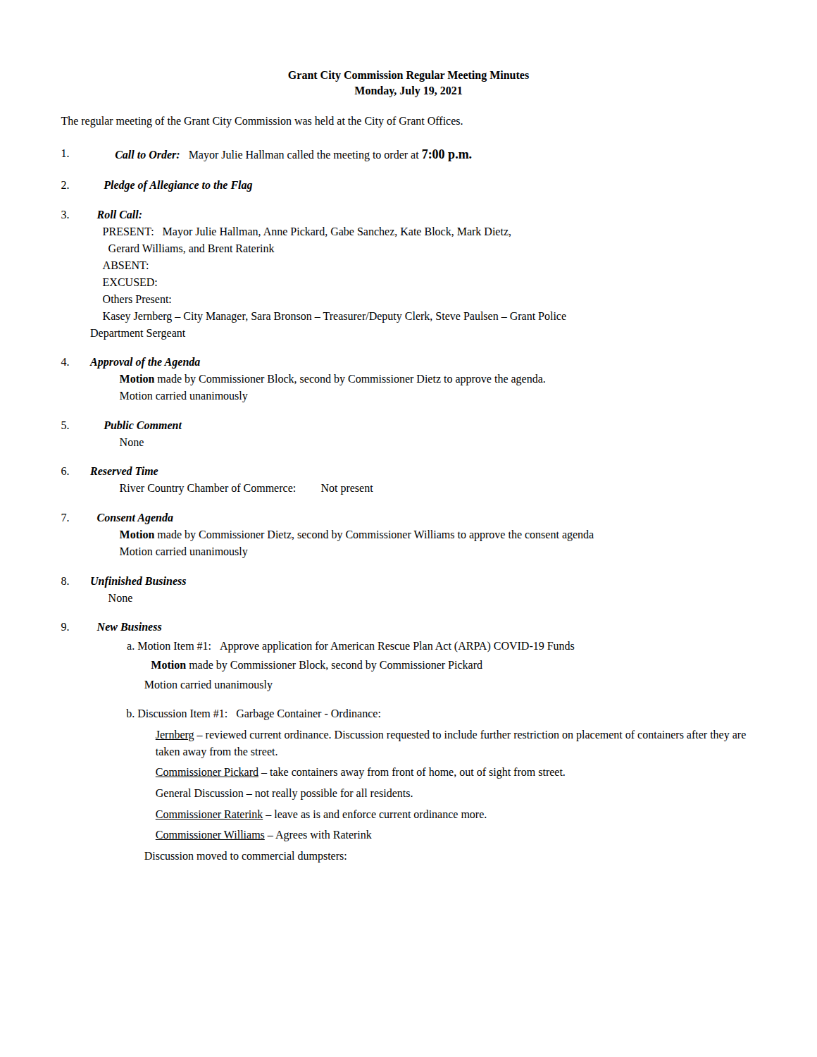Grant City Commission Regular Meeting Minutes Monday, July 19, 2021
The regular meeting of the Grant City Commission was held at the City of Grant Offices.
1.
Call to Order: Mayor Julie Hallman called the meeting to order at 7:00 p.m.
2.
Pledge of Allegiance to the Flag
3.
Roll Call:
PRESENT: Mayor Julie Hallman, Anne Pickard, Gabe Sanchez, Kate Block, Mark Dietz,
Gerard Williams, and Brent Raterink
ABSENT:
EXCUSED:
Others Present:
Kasey Jernberg – City Manager, Sara Bronson – Treasurer/Deputy Clerk, Steve Paulsen – Grant Police
Department Sergeant
4.
Approval of the Agenda
Motion made by Commissioner Block, second by Commissioner Dietz to approve the agenda.
Motion carried unanimously
5.
Public Comment
None
6.
Reserved Time
River Country Chamber of Commerce: Not present
7.
Consent Agenda
Motion made by Commissioner Dietz, second by Commissioner Williams to approve the consent agenda
Motion carried unanimously
8.
Unfinished Business
None
9.
New Business
Motion Item #1: Approve application for American Rescue Plan Act (ARPA) COVID-19 Funds
Motion made by Commissioner Block, second by Commissioner Pickard
Motion carried unanimously
Discussion Item #1: Garbage Container - Ordinance:
Jernberg – reviewed current ordinance. Discussion requested to include further restriction on placement of containers after they are taken away from the street.
Commissioner Pickard – take containers away from front of home, out of sight from street.
General Discussion – not really possible for all residents.
Commissioner Raterink – leave as is and enforce current ordinance more.
Commissioner Williams – Agrees with Raterink
Discussion moved to commercial dumpsters: